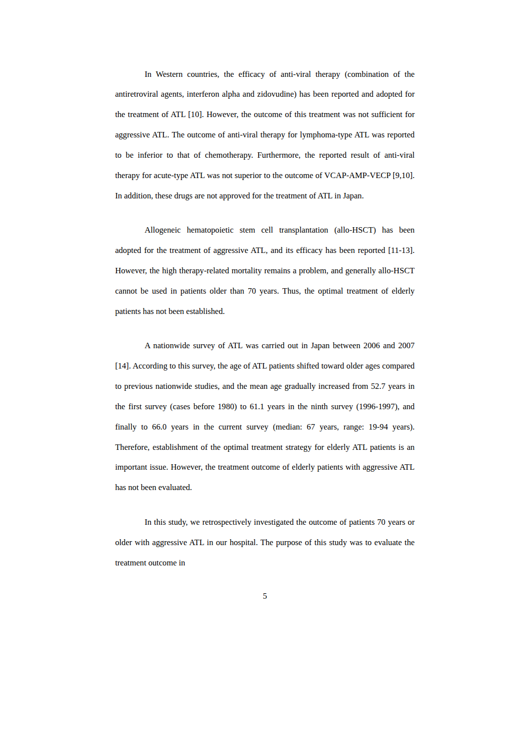In Western countries, the efficacy of anti-viral therapy (combination of the antiretroviral agents, interferon alpha and zidovudine) has been reported and adopted for the treatment of ATL [10]. However, the outcome of this treatment was not sufficient for aggressive ATL. The outcome of anti-viral therapy for lymphoma-type ATL was reported to be inferior to that of chemotherapy. Furthermore, the reported result of anti-viral therapy for acute-type ATL was not superior to the outcome of VCAP-AMP-VECP [9,10]. In addition, these drugs are not approved for the treatment of ATL in Japan.
Allogeneic hematopoietic stem cell transplantation (allo-HSCT) has been adopted for the treatment of aggressive ATL, and its efficacy has been reported [11-13]. However, the high therapy-related mortality remains a problem, and generally allo-HSCT cannot be used in patients older than 70 years. Thus, the optimal treatment of elderly patients has not been established.
A nationwide survey of ATL was carried out in Japan between 2006 and 2007 [14]. According to this survey, the age of ATL patients shifted toward older ages compared to previous nationwide studies, and the mean age gradually increased from 52.7 years in the first survey (cases before 1980) to 61.1 years in the ninth survey (1996-1997), and finally to 66.0 years in the current survey (median: 67 years, range: 19-94 years). Therefore, establishment of the optimal treatment strategy for elderly ATL patients is an important issue. However, the treatment outcome of elderly patients with aggressive ATL has not been evaluated.
In this study, we retrospectively investigated the outcome of patients 70 years or older with aggressive ATL in our hospital. The purpose of this study was to evaluate the treatment outcome in
5